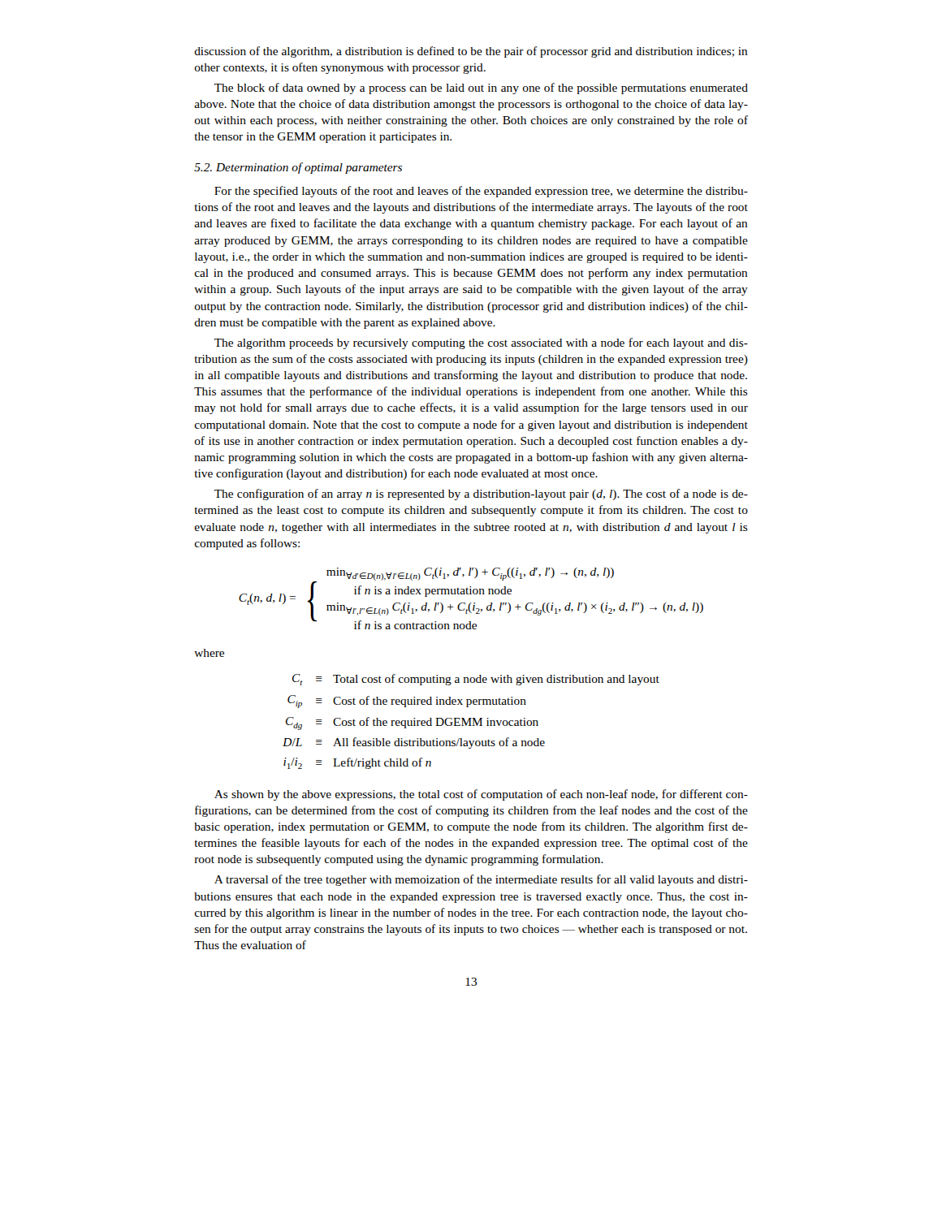discussion of the algorithm, a distribution is defined to be the pair of processor grid and distribution indices; in other contexts, it is often synonymous with processor grid.
The block of data owned by a process can be laid out in any one of the possible permutations enumerated above. Note that the choice of data distribution amongst the processors is orthogonal to the choice of data layout within each process, with neither constraining the other. Both choices are only constrained by the role of the tensor in the GEMM operation it participates in.
5.2. Determination of optimal parameters
For the specified layouts of the root and leaves of the expanded expression tree, we determine the distributions of the root and leaves and the layouts and distributions of the intermediate arrays. The layouts of the root and leaves are fixed to facilitate the data exchange with a quantum chemistry package. For each layout of an array produced by GEMM, the arrays corresponding to its children nodes are required to have a compatible layout, i.e., the order in which the summation and non-summation indices are grouped is required to be identical in the produced and consumed arrays. This is because GEMM does not perform any index permutation within a group. Such layouts of the input arrays are said to be compatible with the given layout of the array output by the contraction node. Similarly, the distribution (processor grid and distribution indices) of the children must be compatible with the parent as explained above.
The algorithm proceeds by recursively computing the cost associated with a node for each layout and distribution as the sum of the costs associated with producing its inputs (children in the expanded expression tree) in all compatible layouts and distributions and transforming the layout and distribution to produce that node. This assumes that the performance of the individual operations is independent from one another. While this may not hold for small arrays due to cache effects, it is a valid assumption for the large tensors used in our computational domain. Note that the cost to compute a node for a given layout and distribution is independent of its use in another contraction or index permutation operation. Such a decoupled cost function enables a dynamic programming solution in which the costs are propagated in a bottom-up fashion with any given alternative configuration (layout and distribution) for each node evaluated at most once.
The configuration of an array n is represented by a distribution-layout pair (d, l). The cost of a node is determined as the least cost to compute its children and subsequently compute it from its children. The cost to evaluate node n, together with all intermediates in the subtree rooted at n, with distribution d and layout l is computed as follows:
Ct(n, d, l) = {
min∀d′∈D(n),∀l′∈L(n) Ct(i1, d′, l′) + Cip((i1, d′, l′) → (n, d, l))
if n is a index permutation node
min∀l′,l″∈L(n) Ct(i1, d, l′) + Ct(i2, d, l″) + Cdg((i1, d, l′) × (i2, d, l″) → (n, d, l))
if n is a contraction node
where
| C t | ≡ | Total cost of computing a node with given distribution and layout |
| C ip | ≡ | Cost of the required index permutation |
| C dg | ≡ | Cost of the required DGEMM invocation |
| D / L | ≡ | All feasible distributions/layouts of a node |
| i 1 / i 2 | ≡ | Left/right child of n |
As shown by the above expressions, the total cost of computation of each non-leaf node, for different configurations, can be determined from the cost of computing its children from the leaf nodes and the cost of the basic operation, index permutation or GEMM, to compute the node from its children. The algorithm first determines the feasible layouts for each of the nodes in the expanded expression tree. The optimal cost of the root node is subsequently computed using the dynamic programming formulation.
A traversal of the tree together with memoization of the intermediate results for all valid layouts and distributions ensures that each node in the expanded expression tree is traversed exactly once. Thus, the cost incurred by this algorithm is linear in the number of nodes in the tree. For each contraction node, the layout chosen for the output array constrains the layouts of its inputs to two choices — whether each is transposed or not. Thus the evaluation of
13